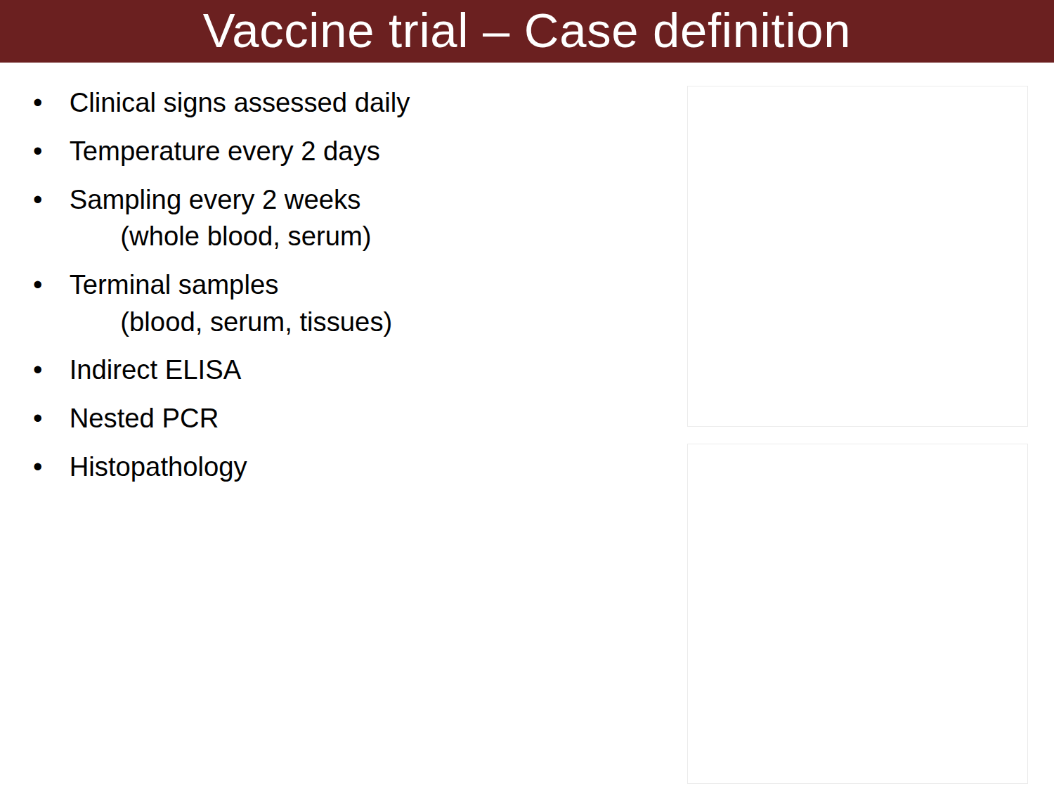Vaccine trial – Case definition
Clinical signs assessed daily
Temperature every 2 days
Sampling every 2 weeks (whole blood, serum)
Terminal samples (blood, serum, tissues)
Indirect ELISA
Nested PCR
Histopathology